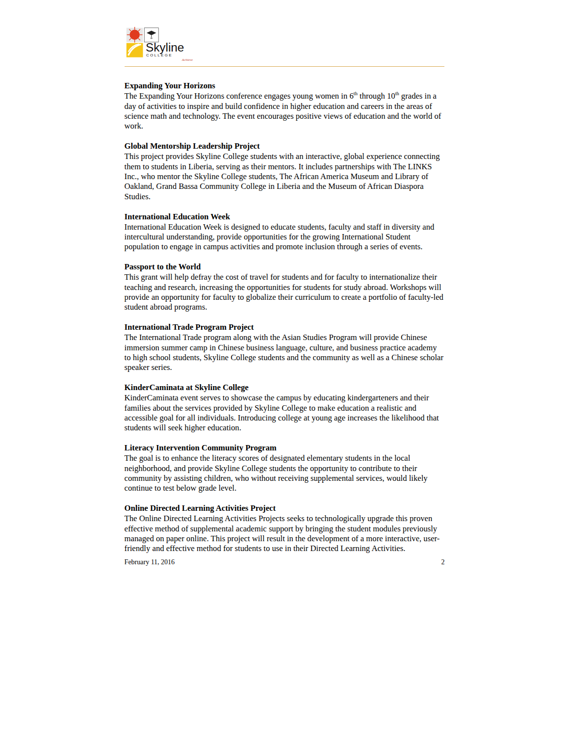Expanding Your Horizons
The Expanding Your Horizons conference engages young women in 6th through 10th grades in a day of activities to inspire and build confidence in higher education and careers in the areas of science math and technology. The event encourages positive views of education and the world of work.
Global Mentorship Leadership Project
This project provides Skyline College students with an interactive, global experience connecting them to students in Liberia, serving as their mentors. It includes partnerships with The LINKS Inc., who mentor the Skyline College students, The African America Museum and Library of Oakland, Grand Bassa Community College in Liberia and the Museum of African Diaspora Studies.
International Education Week
International Education Week is designed to educate students, faculty and staff in diversity and intercultural understanding, provide opportunities for the growing International Student population to engage in campus activities and promote inclusion through a series of events.
Passport to the World
This grant will help defray the cost of travel for students and for faculty to internationalize their teaching and research, increasing the opportunities for students for study abroad. Workshops will provide an opportunity for faculty to globalize their curriculum to create a portfolio of faculty-led student abroad programs.
International Trade Program Project
The International Trade program along with the Asian Studies Program will provide Chinese immersion summer camp in Chinese business language, culture, and business practice academy to high school students, Skyline College students and the community as well as a Chinese scholar speaker series.
KinderCaminata at Skyline College
KinderCaminata event serves to showcase the campus by educating kindergarteners and their families about the services provided by Skyline College to make education a realistic and accessible goal for all individuals. Introducing college at young age increases the likelihood that students will seek higher education.
Literacy Intervention Community Program
The goal is to enhance the literacy scores of designated elementary students in the local neighborhood, and provide Skyline College students the opportunity to contribute to their community by assisting children, who without receiving supplemental services, would likely continue to test below grade level.
Online Directed Learning Activities Project
The Online Directed Learning Activities Projects seeks to technologically upgrade this proven effective method of supplemental academic support by bringing the student modules previously managed on paper online. This project will result in the development of a more interactive, user-friendly and effective method for students to use in their Directed Learning Activities.
February 11, 2016 2